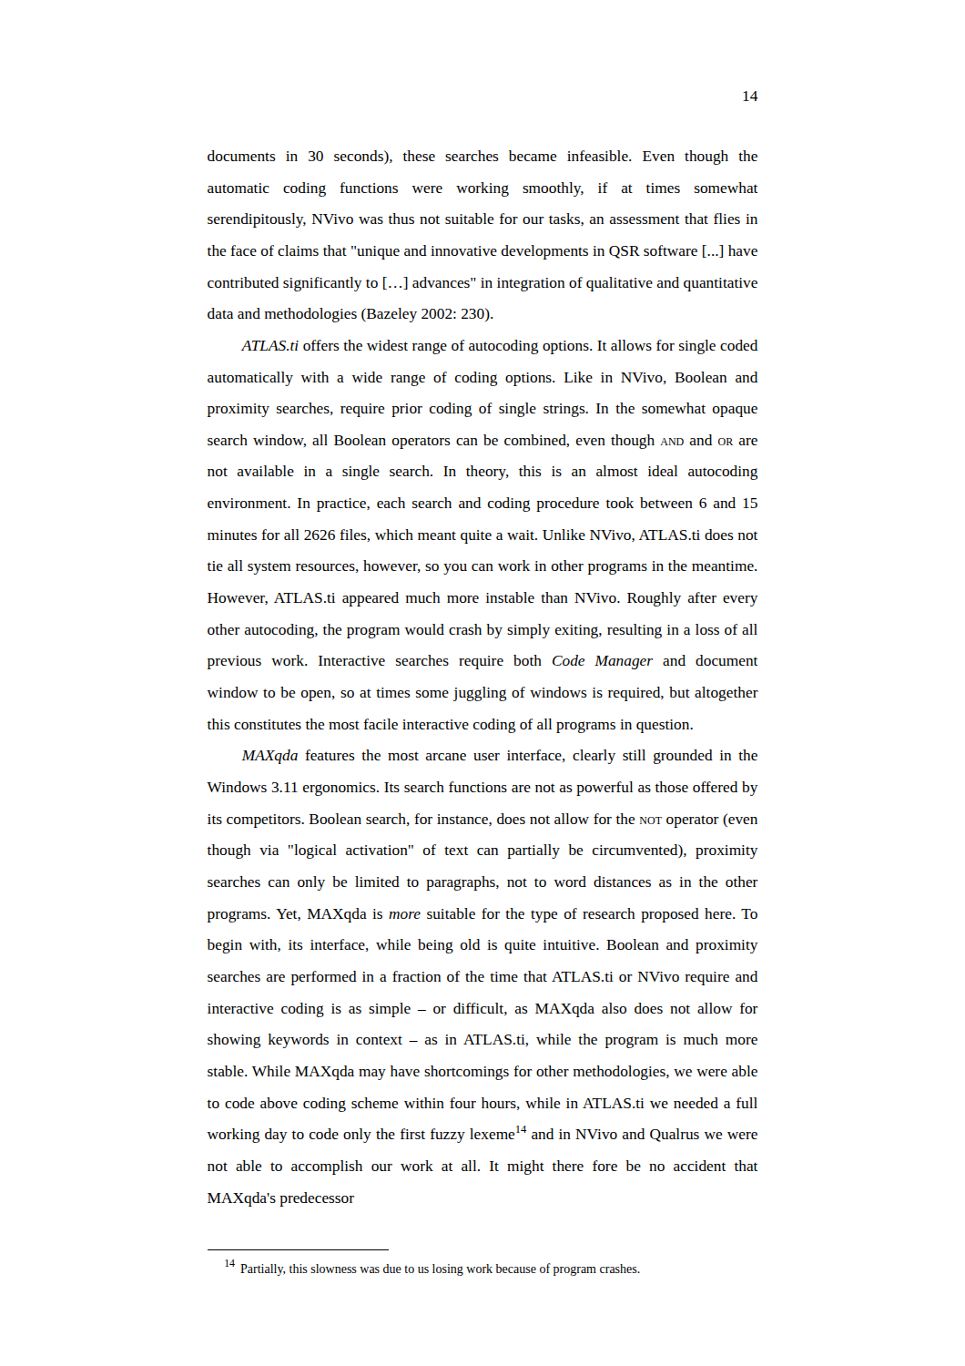14
documents in 30 seconds), these searches became infeasible. Even though the automatic coding functions were working smoothly, if at times somewhat serendipitously, NVivo was thus not suitable for our tasks, an assessment that flies in the face of claims that "unique and innovative developments in QSR software [...] have contributed significantly to […] advances" in integration of qualitative and quantitative data and methodologies (Bazeley 2002: 230).
ATLAS.ti offers the widest range of autocoding options. It allows for single coded automatically with a wide range of coding options. Like in NVivo, Boolean and proximity searches, require prior coding of single strings. In the somewhat opaque search window, all Boolean operators can be combined, even though and and or are not available in a single search. In theory, this is an almost ideal autocoding environment. In practice, each search and coding procedure took between 6 and 15 minutes for all 2626 files, which meant quite a wait. Unlike NVivo, ATLAS.ti does not tie all system resources, however, so you can work in other programs in the meantime. However, ATLAS.ti appeared much more instable than NVivo. Roughly after every other autocoding, the program would crash by simply exiting, resulting in a loss of all previous work. Interactive searches require both Code Manager and document window to be open, so at times some juggling of windows is required, but altogether this constitutes the most facile interactive coding of all programs in question.
MAXqda features the most arcane user interface, clearly still grounded in the Windows 3.11 ergonomics. Its search functions are not as powerful as those offered by its competitors. Boolean search, for instance, does not allow for the not operator (even though via "logical activation" of text can partially be circumvented), proximity searches can only be limited to paragraphs, not to word distances as in the other programs. Yet, MAXqda is more suitable for the type of research proposed here. To begin with, its interface, while being old is quite intuitive. Boolean and proximity searches are performed in a fraction of the time that ATLAS.ti or NVivo require and interactive coding is as simple – or difficult, as MAXqda also does not allow for showing keywords in context – as in ATLAS.ti, while the program is much more stable. While MAXqda may have shortcomings for other methodologies, we were able to code above coding scheme within four hours, while in ATLAS.ti we needed a full working day to code only the first fuzzy lexeme14 and in NVivo and Qualrus we were not able to accomplish our work at all. It might there fore be no accident that MAXqda's predecessor
14Partially, this slowness was due to us losing work because of program crashes.